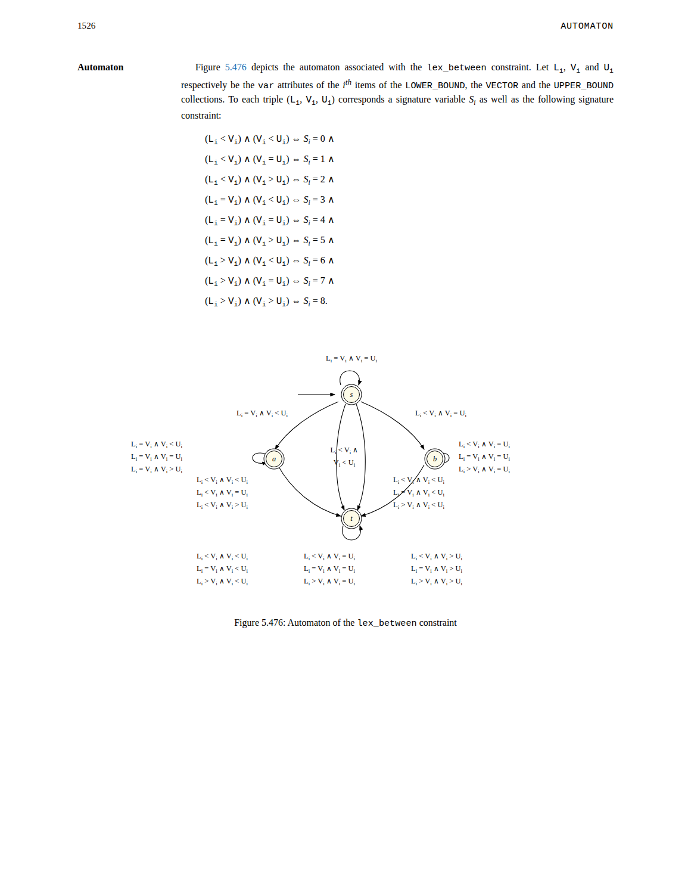1526 AUTOMATON
Automaton
Figure 5.476 depicts the automaton associated with the lex_between constraint. Let Li, Vi and Ui respectively be the var attributes of the ith items of the LOWER_BOUND, the VECTOR and the UPPER_BOUND collections. To each triple (Li, Vi, Ui) corresponds a signature variable Si as well as the following signature constraint:
(Li < Vi) ∧ (Vi < Ui) ⇔ Si = 0 ∧
(Li < Vi) ∧ (Vi = Ui) ⇔ Si = 1 ∧
(Li < Vi) ∧ (Vi > Ui) ⇔ Si = 2 ∧
(Li = Vi) ∧ (Vi < Ui) ⇔ Si = 3 ∧
(Li = Vi) ∧ (Vi = Ui) ⇔ Si = 4 ∧
(Li = Vi) ∧ (Vi > Ui) ⇔ Si = 5 ∧
(Li > Vi) ∧ (Vi < Ui) ⇔ Si = 6 ∧
(Li > Vi) ∧ (Vi = Ui) ⇔ Si = 7 ∧
(Li > Vi) ∧ (Vi > Ui) ⇔ Si = 8.
s
a
b
t
Li = Vi ∧ Vi = Ui
Li = Vi ∧ Vi < Ui
Li < Vi ∧ Vi = Ui
Li = Vi ∧ Vi < Ui
Li = Vi ∧ Vi = Ui
Li = Vi ∧ Vi > Ui
Li < Vi ∧ Vi = Ui
Li = Vi ∧ Vi = Ui
Li > Vi ∧ Vi = Ui
Li < Vi ∧
Vi < Ui
Li < Vi ∧ Vi < Ui
Li < Vi ∧ Vi = Ui
Li < Vi ∧ Vi > Ui
Li < Vi ∧ Vi < Ui
Li = Vi ∧ Vi < Ui
Li > Vi ∧ Vi < Ui
Li < Vi ∧ Vi < Ui
Li = Vi ∧ Vi < Ui
Li > Vi ∧ Vi < Ui
Li < Vi ∧ Vi = Ui
Li = Vi ∧ Vi = Ui
Li > Vi ∧ Vi = Ui
Li < Vi ∧ Vi > Ui
Li = Vi ∧ Vi > Ui
Li > Vi ∧ Vi > Ui
Figure 5.476: Automaton of the lex_between constraint